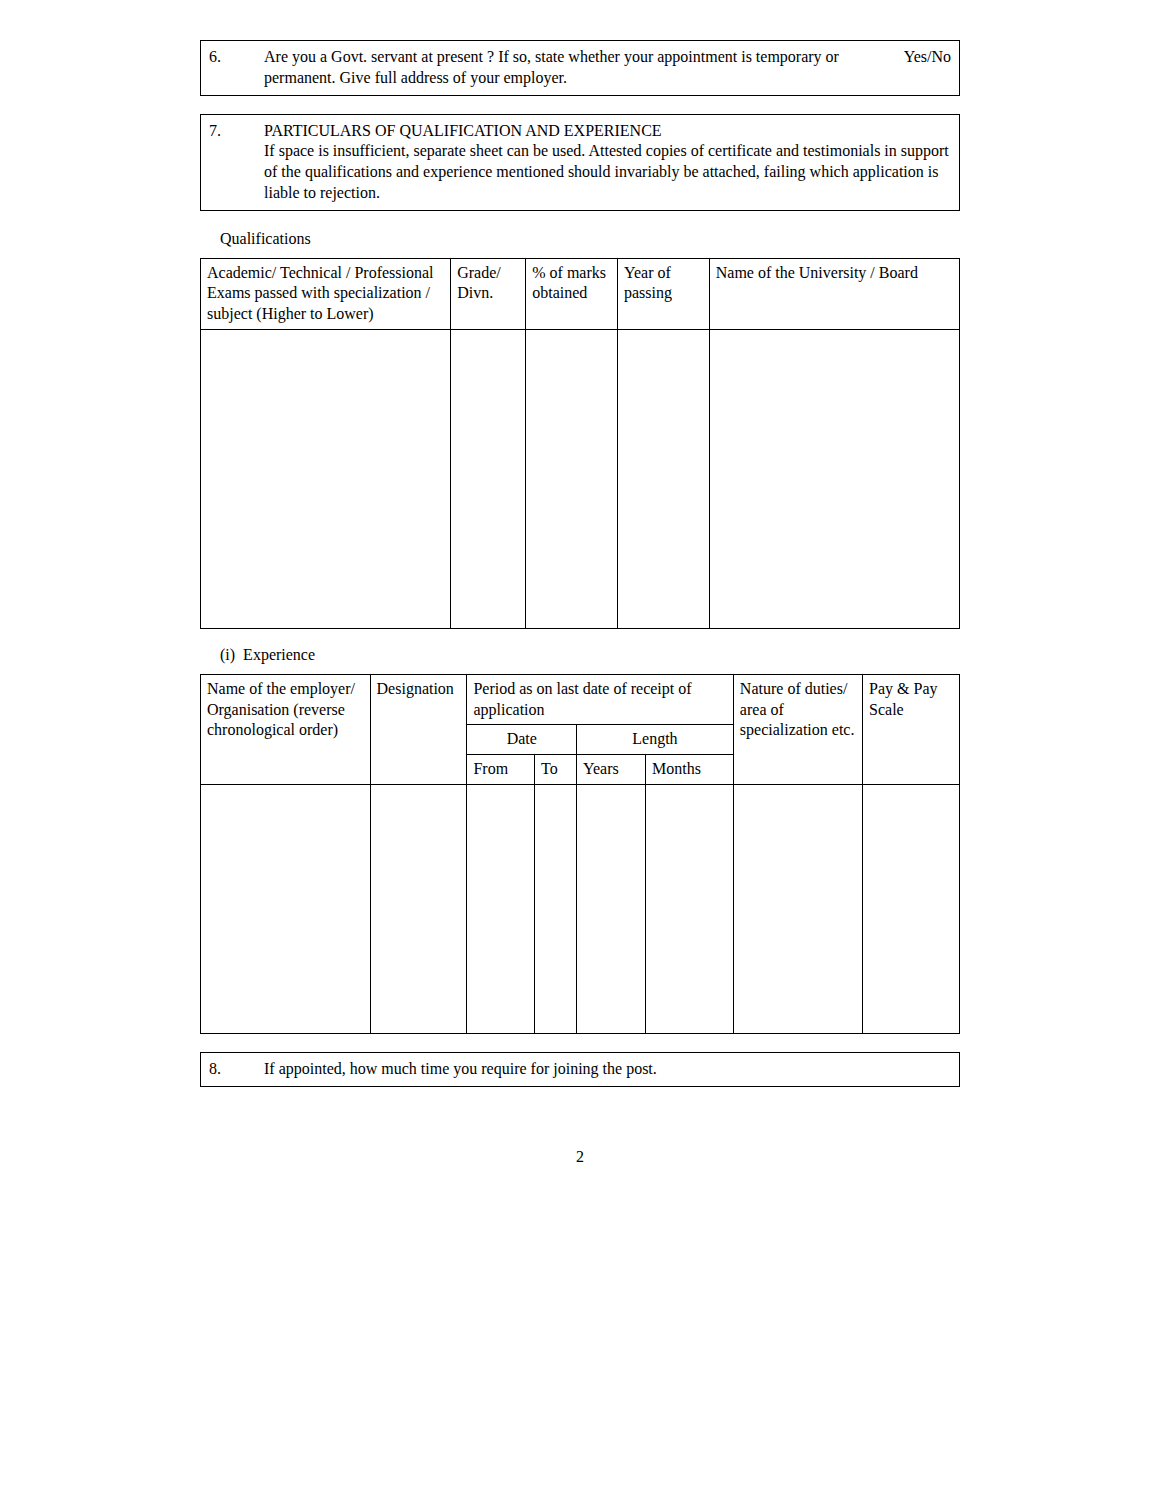6.
Yes/No Are you a Govt. servant at present ? If so, state whether your appointment is temporary or permanent. Give full address of your employer.
7.
PARTICULARS OF QUALIFICATION AND EXPERIENCE
If space is insufficient, separate sheet can be used. Attested copies of certificate and testimonials in support of the qualifications and experience mentioned should invariably be attached, failing which application is liable to rejection.
Qualifications
| Academic/ Technical / Professional Exams passed with specialization / subject (Higher to Lower) | Grade/ Divn. | % of marks obtained | Year of passing | Name of the University / Board |
| --- | --- | --- | --- | --- |
(i) Experience
| Name of the employer/ Organisation (reverse chronological order) | Designation | Period as on last date of receipt of application | Nature of duties/ area of specialization etc. | Pay & Pay Scale |
| --- | --- | --- | --- | --- |
| Date | Length |
| From | To | Years | Months |
8.
If appointed, how much time you require for joining the post.
2